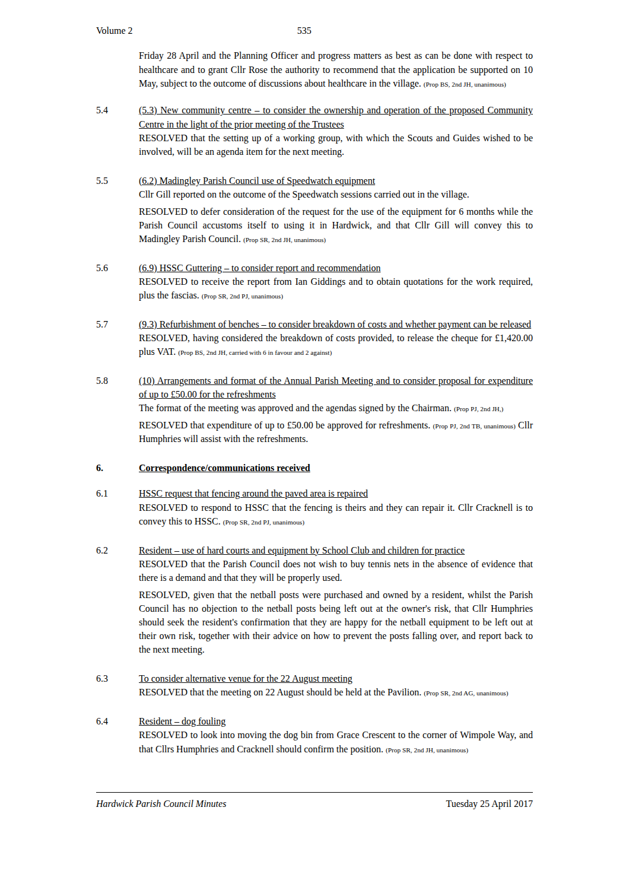Volume 2
535
Friday 28 April and the Planning Officer and progress matters as best as can be done with respect to healthcare and to grant Cllr Rose the authority to recommend that the application be supported on 10 May, subject to the outcome of discussions about healthcare in the village. (Prop BS, 2nd JH, unanimous)
5.4
(5.3) New community centre – to consider the ownership and operation of the proposed Community Centre in the light of the prior meeting of the Trustees
RESOLVED that the setting up of a working group, with which the Scouts and Guides wished to be involved, will be an agenda item for the next meeting.
5.5
(6.2) Madingley Parish Council use of Speedwatch equipment
Cllr Gill reported on the outcome of the Speedwatch sessions carried out in the village.
RESOLVED to defer consideration of the request for the use of the equipment for 6 months while the Parish Council accustoms itself to using it in Hardwick, and that Cllr Gill will convey this to Madingley Parish Council. (Prop SR, 2nd JH, unanimous)
5.6
(6.9) HSSC Guttering – to consider report and recommendation
RESOLVED to receive the report from Ian Giddings and to obtain quotations for the work required, plus the fascias. (Prop SR, 2nd PJ, unanimous)
5.7
(9.3) Refurbishment of benches – to consider breakdown of costs and whether payment can be released
RESOLVED, having considered the breakdown of costs provided, to release the cheque for £1,420.00 plus VAT. (Prop BS, 2nd JH, carried with 6 in favour and 2 against)
5.8
(10) Arrangements and format of the Annual Parish Meeting and to consider proposal for expenditure of up to £50.00 for the refreshments
The format of the meeting was approved and the agendas signed by the Chairman. (Prop PJ, 2nd JH,)
RESOLVED that expenditure of up to £50.00 be approved for refreshments. (Prop PJ, 2nd TB, unanimous) Cllr Humphries will assist with the refreshments.
6.
Correspondence/communications received
6.1
HSSC request that fencing around the paved area is repaired
RESOLVED to respond to HSSC that the fencing is theirs and they can repair it. Cllr Cracknell is to convey this to HSSC. (Prop SR, 2nd PJ, unanimous)
6.2
Resident – use of hard courts and equipment by School Club and children for practice
RESOLVED that the Parish Council does not wish to buy tennis nets in the absence of evidence that there is a demand and that they will be properly used.
RESOLVED, given that the netball posts were purchased and owned by a resident, whilst the Parish Council has no objection to the netball posts being left out at the owner's risk, that Cllr Humphries should seek the resident's confirmation that they are happy for the netball equipment to be left out at their own risk, together with their advice on how to prevent the posts falling over, and report back to the next meeting.
6.3
To consider alternative venue for the 22 August meeting
RESOLVED that the meeting on 22 August should be held at the Pavilion. (Prop SR, 2nd AG, unanimous)
6.4
Resident – dog fouling
RESOLVED to look into moving the dog bin from Grace Crescent to the corner of Wimpole Way, and that Cllrs Humphries and Cracknell should confirm the position. (Prop SR, 2nd JH, unanimous)
Hardwick Parish Council Minutes
Tuesday 25 April 2017